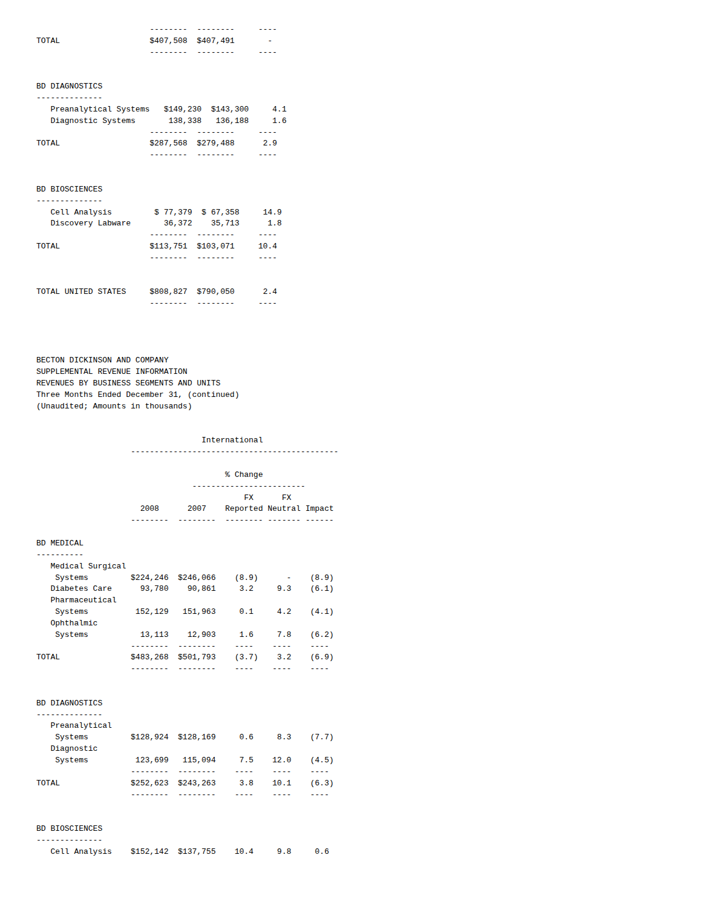--------  --------     ----
TOTAL                   $407,508  $407,491       -
                        --------  --------     ----


BD DIAGNOSTICS
--------------
   Preanalytical Systems   $149,230  $143,300     4.1
   Diagnostic Systems       138,338   136,188     1.6
                        --------  --------     ----
TOTAL                   $287,568  $279,488      2.9
                        --------  --------     ----


BD BIOSCIENCES
--------------
   Cell Analysis         $ 77,379  $ 67,358     14.9
   Discovery Labware       36,372    35,713      1.8
                        --------  --------     ----
TOTAL                   $113,751  $103,071     10.4
                        --------  --------     ----


TOTAL UNITED STATES     $808,827  $790,050      2.4
                        --------  --------     ----




BECTON DICKINSON AND COMPANY
SUPPLEMENTAL REVENUE INFORMATION
REVENUES BY BUSINESS SEGMENTS AND UNITS
Three Months Ended December 31, (continued)
(Unaudited; Amounts in thousands)


                                   International
                    --------------------------------------------

                                        % Change
                                 ------------------------
                                            FX      FX
                      2008      2007    Reported Neutral Impact
                    --------  --------  -------- ------- ------

BD MEDICAL
----------
   Medical Surgical
    Systems         $224,246  $246,066    (8.9)      -    (8.9)
   Diabetes Care      93,780    90,861     3.2     9.3    (6.1)
   Pharmaceutical
    Systems          152,129   151,963     0.1     4.2    (4.1)
   Ophthalmic
    Systems           13,113    12,903     1.6     7.8    (6.2)
                    --------  --------    ----    ----    ----
TOTAL               $483,268  $501,793    (3.7)    3.2    (6.9)
                    --------  --------    ----    ----    ----


BD DIAGNOSTICS
--------------
   Preanalytical
    Systems         $128,924  $128,169     0.6     8.3    (7.7)
   Diagnostic
    Systems          123,699   115,094     7.5    12.0    (4.5)
                    --------  --------    ----    ----    ----
TOTAL               $252,623  $243,263     3.8    10.1    (6.3)
                    --------  --------    ----    ----    ----


BD BIOSCIENCES
--------------
   Cell Analysis    $152,142  $137,755    10.4     9.8     0.6